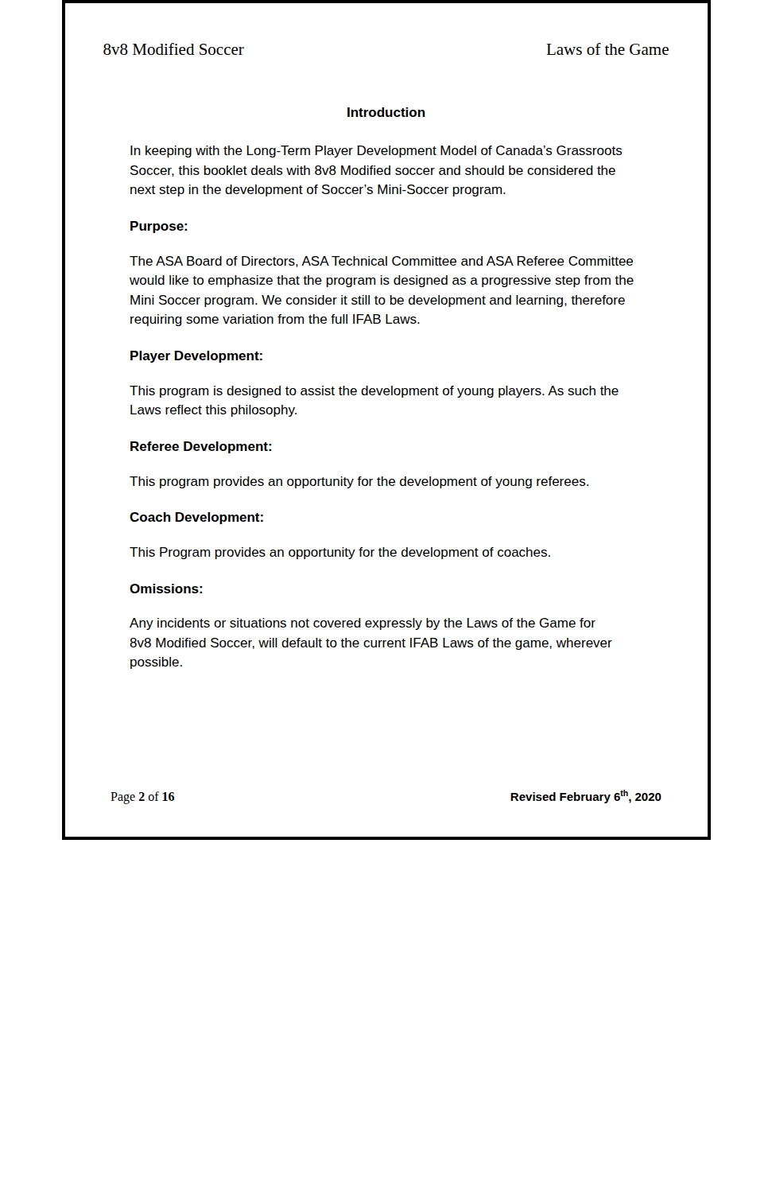8v8 Modified Soccer Laws of the Game
Introduction
In keeping with the Long-Term Player Development Model of Canada’s Grassroots Soccer, this booklet deals with 8v8 Modified soccer and should be considered the next step in the development of Soccer’s Mini-Soccer program.
Purpose:
The ASA Board of Directors, ASA Technical Committee and ASA Referee Committee would like to emphasize that the program is designed as a progressive step from the Mini Soccer program. We consider it still to be development and learning, therefore requiring some variation from the full IFAB Laws.
Player Development:
This program is designed to assist the development of young players. As such the Laws reflect this philosophy.
Referee Development:
This program provides an opportunity for the development of young referees.
Coach Development:
This Program provides an opportunity for the development of coaches.
Omissions:
Any incidents or situations not covered expressly by the Laws of the Game for
8v8 Modified Soccer, will default to the current IFAB Laws of the game, wherever possible.
Page 2 of 16 Revised February 6th, 2020